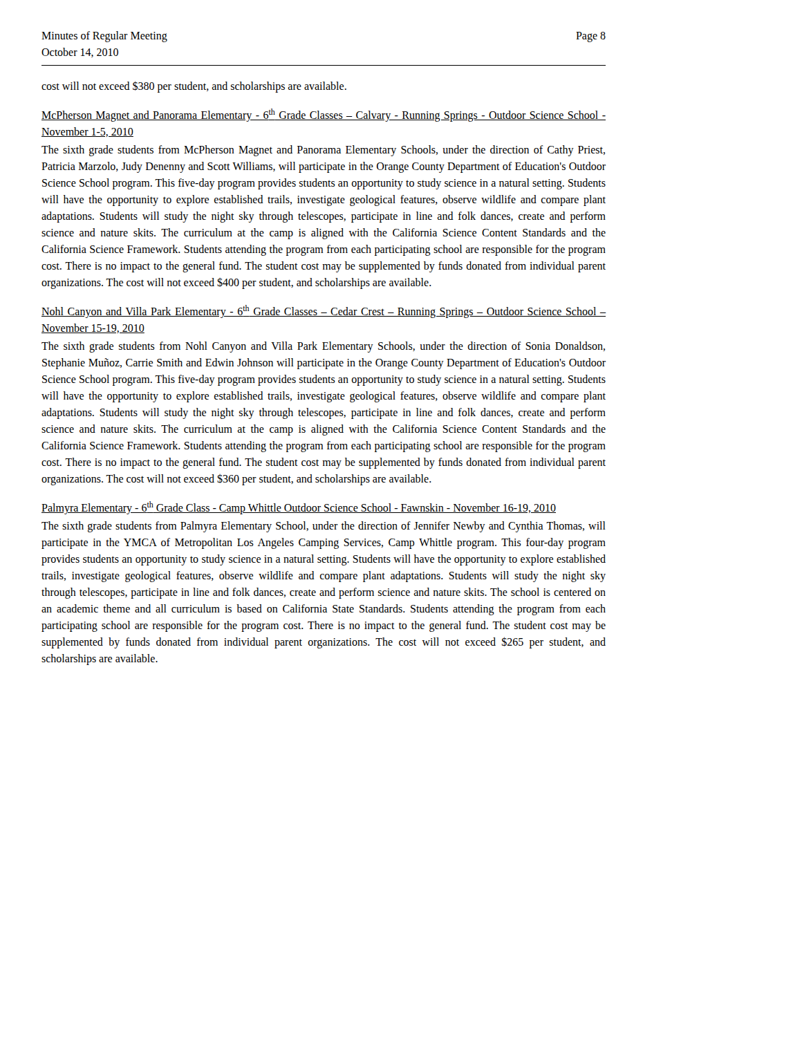Minutes of Regular Meeting
October 14, 2010
Page 8
cost will not exceed $380 per student, and scholarships are available.
McPherson Magnet and Panorama Elementary - 6th Grade Classes – Calvary - Running Springs - Outdoor Science School - November 1-5, 2010
The sixth grade students from McPherson Magnet and Panorama Elementary Schools, under the direction of Cathy Priest, Patricia Marzolo, Judy Denenny and Scott Williams, will participate in the Orange County Department of Education's Outdoor Science School program. This five-day program provides students an opportunity to study science in a natural setting. Students will have the opportunity to explore established trails, investigate geological features, observe wildlife and compare plant adaptations. Students will study the night sky through telescopes, participate in line and folk dances, create and perform science and nature skits. The curriculum at the camp is aligned with the California Science Content Standards and the California Science Framework. Students attending the program from each participating school are responsible for the program cost. There is no impact to the general fund. The student cost may be supplemented by funds donated from individual parent organizations. The cost will not exceed $400 per student, and scholarships are available.
Nohl Canyon and Villa Park Elementary - 6th Grade Classes – Cedar Crest – Running Springs – Outdoor Science School – November 15-19, 2010
The sixth grade students from Nohl Canyon and Villa Park Elementary Schools, under the direction of Sonia Donaldson, Stephanie Muñoz, Carrie Smith and Edwin Johnson will participate in the Orange County Department of Education's Outdoor Science School program. This five-day program provides students an opportunity to study science in a natural setting. Students will have the opportunity to explore established trails, investigate geological features, observe wildlife and compare plant adaptations. Students will study the night sky through telescopes, participate in line and folk dances, create and perform science and nature skits. The curriculum at the camp is aligned with the California Science Content Standards and the California Science Framework. Students attending the program from each participating school are responsible for the program cost. There is no impact to the general fund. The student cost may be supplemented by funds donated from individual parent organizations. The cost will not exceed $360 per student, and scholarships are available.
Palmyra Elementary - 6th Grade Class - Camp Whittle Outdoor Science School - Fawnskin - November 16-19, 2010
The sixth grade students from Palmyra Elementary School, under the direction of Jennifer Newby and Cynthia Thomas, will participate in the YMCA of Metropolitan Los Angeles Camping Services, Camp Whittle program. This four-day program provides students an opportunity to study science in a natural setting. Students will have the opportunity to explore established trails, investigate geological features, observe wildlife and compare plant adaptations. Students will study the night sky through telescopes, participate in line and folk dances, create and perform science and nature skits. The school is centered on an academic theme and all curriculum is based on California State Standards. Students attending the program from each participating school are responsible for the program cost. There is no impact to the general fund. The student cost may be supplemented by funds donated from individual parent organizations. The cost will not exceed $265 per student, and scholarships are available.